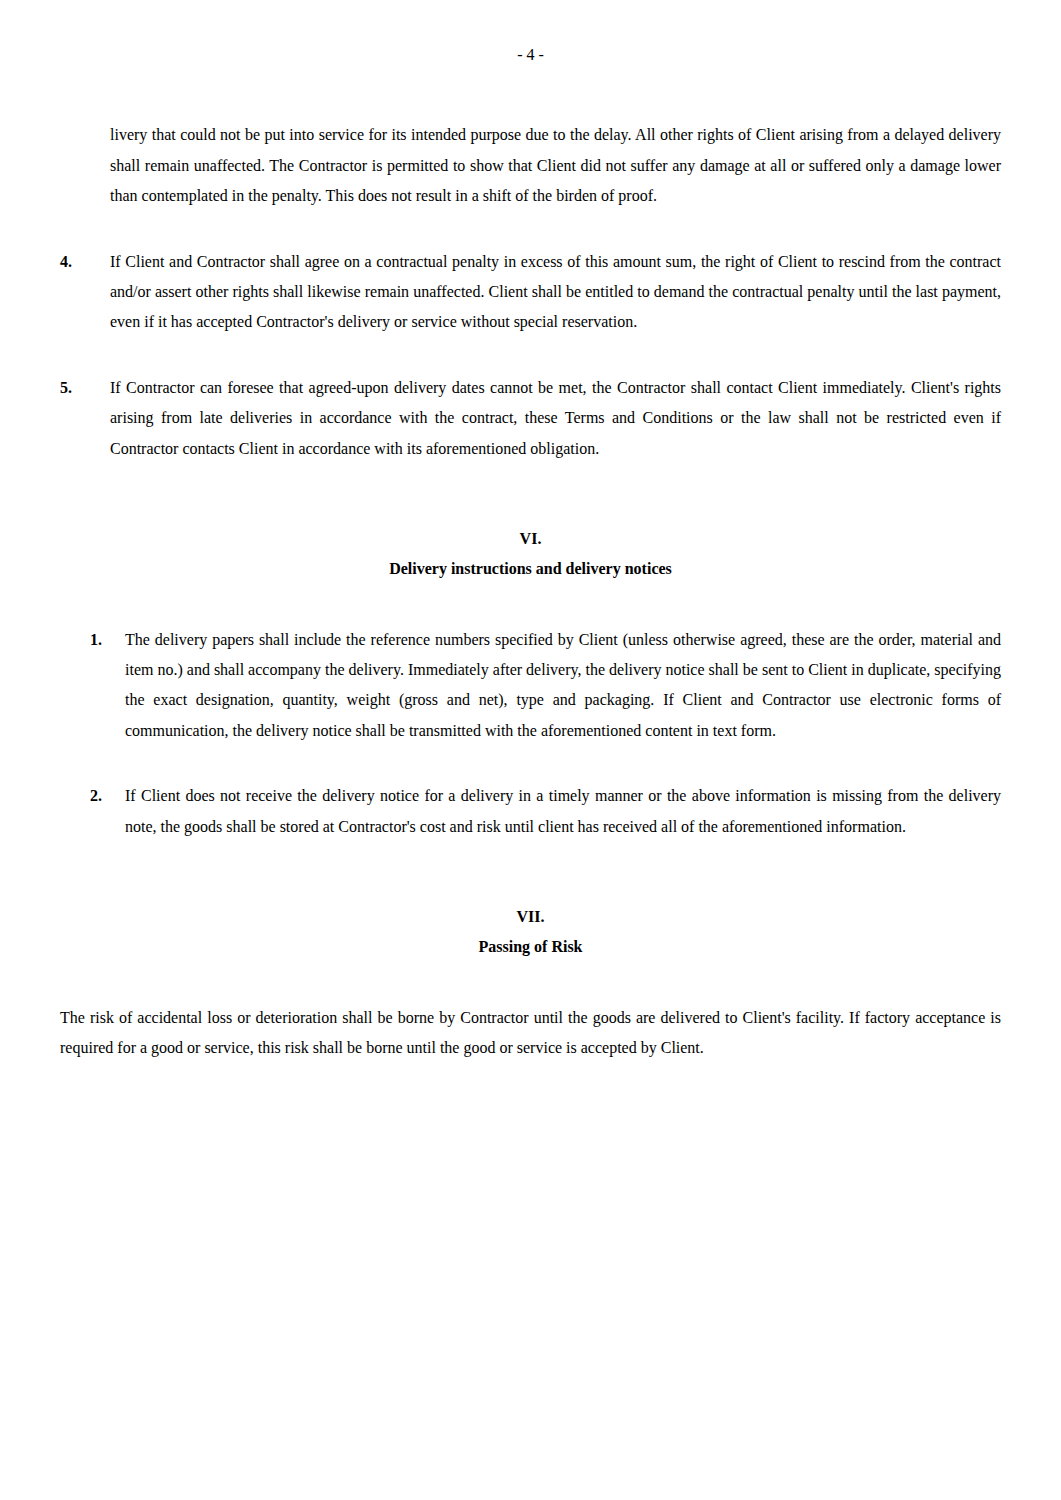- 4 -
livery that could not be put into service for its intended purpose due to the delay. All other rights of Client arising from a delayed delivery shall remain unaffected. The Contractor is permitted to show that Client did not suffer any damage at all or suffered only a damage lower than contemplated in the penalty. This does not result in a shift of the birden of proof.
4.
If Client and Contractor shall agree on a contractual penalty in excess of this amount sum, the right of Client to rescind from the contract and/or assert other rights shall likewise remain unaffected. Client shall be entitled to demand the contractual penalty until the last payment, even if it has accepted Contractor's delivery or service without special reservation.
5.
If Contractor can foresee that agreed-upon delivery dates cannot be met, the Contractor shall contact Client immediately. Client's rights arising from late deliveries in accordance with the contract, these Terms and Conditions or the law shall not be restricted even if Contractor contacts Client in accordance with its aforementioned obligation.
VI.
Delivery instructions and delivery notices
1.
The delivery papers shall include the reference numbers specified by Client (unless otherwise agreed, these are the order, material and item no.) and shall accompany the delivery. Immediately after delivery, the delivery notice shall be sent to Client in duplicate, specifying the exact designation, quantity, weight (gross and net), type and packaging. If Client and Contractor use electronic forms of communication, the delivery notice shall be transmitted with the aforementioned content in text form.
2.
If Client does not receive the delivery notice for a delivery in a timely manner or the above information is missing from the delivery note, the goods shall be stored at Contractor's cost and risk until client has received all of the aforementioned information.
VII.
Passing of Risk
The risk of accidental loss or deterioration shall be borne by Contractor until the goods are delivered to Client's facility. If factory acceptance is required for a good or service, this risk shall be borne until the good or service is accepted by Client.